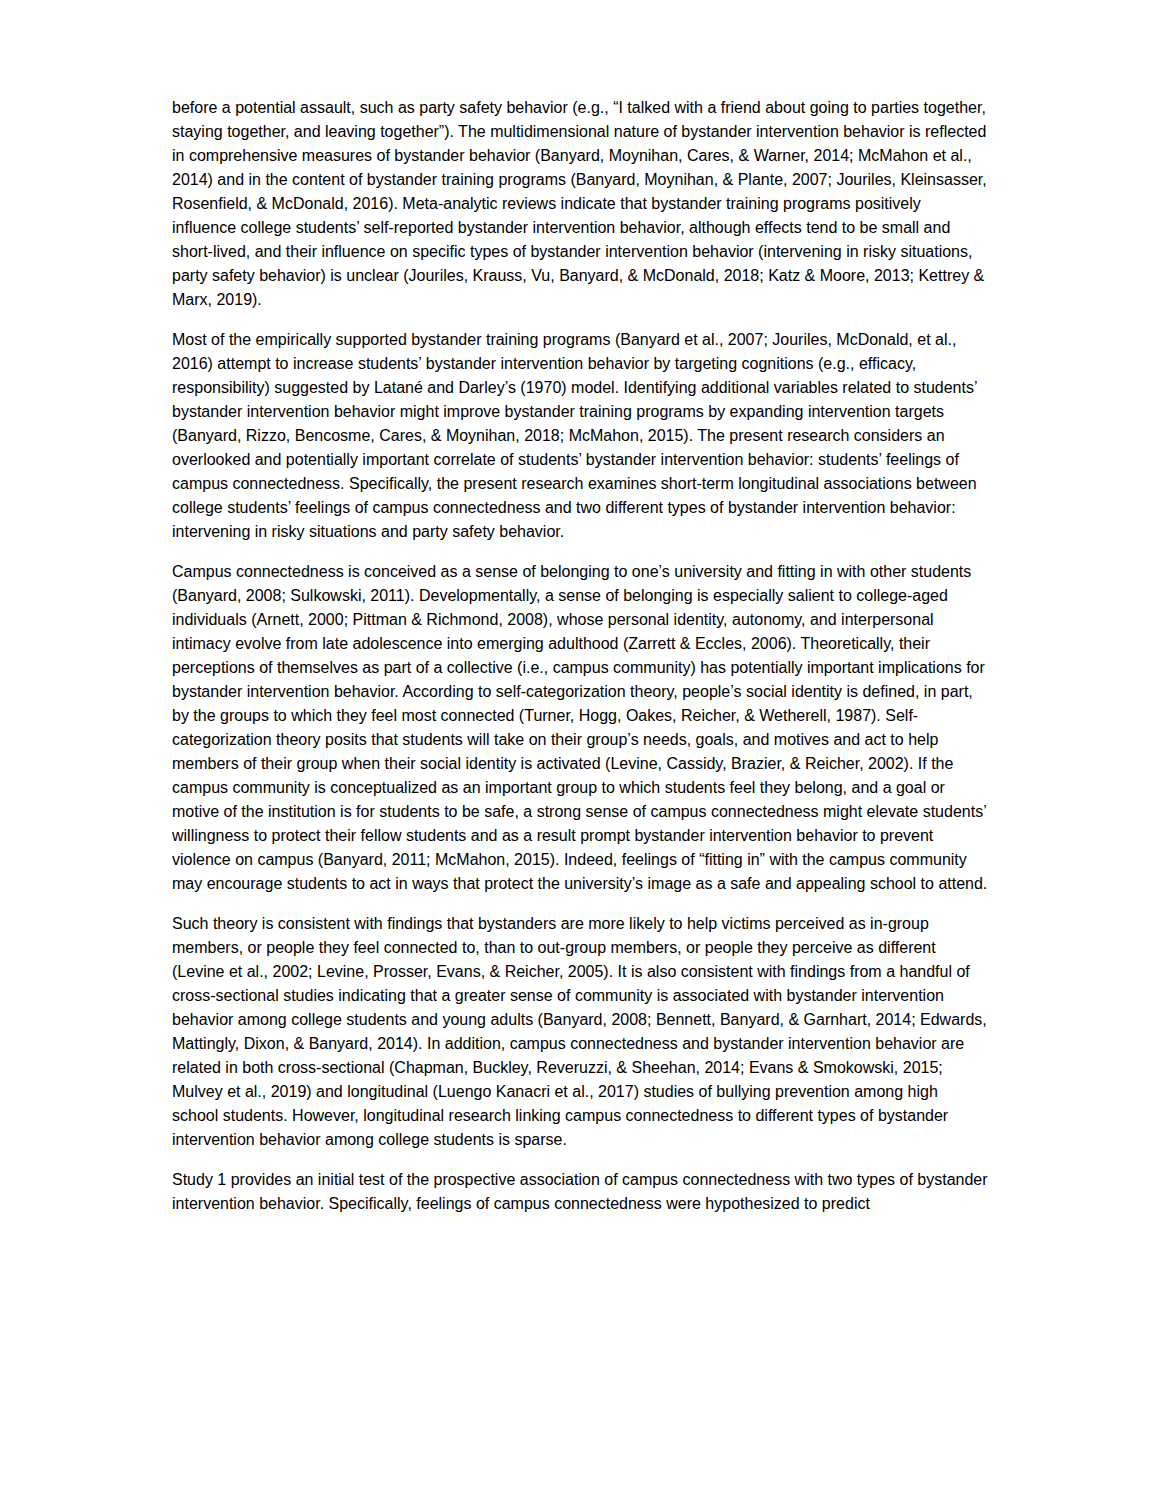before a potential assault, such as party safety behavior (e.g., “I talked with a friend about going to parties together, staying together, and leaving together”). The multidimensional nature of bystander intervention behavior is reflected in comprehensive measures of bystander behavior (Banyard, Moynihan, Cares, & Warner, 2014; McMahon et al., 2014) and in the content of bystander training programs (Banyard, Moynihan, & Plante, 2007; Jouriles, Kleinsasser, Rosenfield, & McDonald, 2016). Meta-analytic reviews indicate that bystander training programs positively influence college students’ self-reported bystander intervention behavior, although effects tend to be small and short-lived, and their influence on specific types of bystander intervention behavior (intervening in risky situations, party safety behavior) is unclear (Jouriles, Krauss, Vu, Banyard, & McDonald, 2018; Katz & Moore, 2013; Kettrey & Marx, 2019).
Most of the empirically supported bystander training programs (Banyard et al., 2007; Jouriles, McDonald, et al., 2016) attempt to increase students’ bystander intervention behavior by targeting cognitions (e.g., efficacy, responsibility) suggested by Latané and Darley’s (1970) model. Identifying additional variables related to students’ bystander intervention behavior might improve bystander training programs by expanding intervention targets (Banyard, Rizzo, Bencosme, Cares, & Moynihan, 2018; McMahon, 2015). The present research considers an overlooked and potentially important correlate of students’ bystander intervention behavior: students’ feelings of campus connectedness. Specifically, the present research examines short-term longitudinal associations between college students’ feelings of campus connectedness and two different types of bystander intervention behavior: intervening in risky situations and party safety behavior.
Campus connectedness is conceived as a sense of belonging to one’s university and fitting in with other students (Banyard, 2008; Sulkowski, 2011). Developmentally, a sense of belonging is especially salient to college-aged individuals (Arnett, 2000; Pittman & Richmond, 2008), whose personal identity, autonomy, and interpersonal intimacy evolve from late adolescence into emerging adulthood (Zarrett & Eccles, 2006). Theoretically, their perceptions of themselves as part of a collective (i.e., campus community) has potentially important implications for bystander intervention behavior. According to self-categorization theory, people’s social identity is defined, in part, by the groups to which they feel most connected (Turner, Hogg, Oakes, Reicher, & Wetherell, 1987). Self-categorization theory posits that students will take on their group’s needs, goals, and motives and act to help members of their group when their social identity is activated (Levine, Cassidy, Brazier, & Reicher, 2002). If the campus community is conceptualized as an important group to which students feel they belong, and a goal or motive of the institution is for students to be safe, a strong sense of campus connectedness might elevate students’ willingness to protect their fellow students and as a result prompt bystander intervention behavior to prevent violence on campus (Banyard, 2011; McMahon, 2015). Indeed, feelings of “fitting in” with the campus community may encourage students to act in ways that protect the university’s image as a safe and appealing school to attend.
Such theory is consistent with findings that bystanders are more likely to help victims perceived as in-group members, or people they feel connected to, than to out-group members, or people they perceive as different (Levine et al., 2002; Levine, Prosser, Evans, & Reicher, 2005). It is also consistent with findings from a handful of cross-sectional studies indicating that a greater sense of community is associated with bystander intervention behavior among college students and young adults (Banyard, 2008; Bennett, Banyard, & Garnhart, 2014; Edwards, Mattingly, Dixon, & Banyard, 2014). In addition, campus connectedness and bystander intervention behavior are related in both cross-sectional (Chapman, Buckley, Reveruzzi, & Sheehan, 2014; Evans & Smokowski, 2015; Mulvey et al., 2019) and longitudinal (Luengo Kanacri et al., 2017) studies of bullying prevention among high school students. However, longitudinal research linking campus connectedness to different types of bystander intervention behavior among college students is sparse.
Study 1 provides an initial test of the prospective association of campus connectedness with two types of bystander intervention behavior. Specifically, feelings of campus connectedness were hypothesized to predict